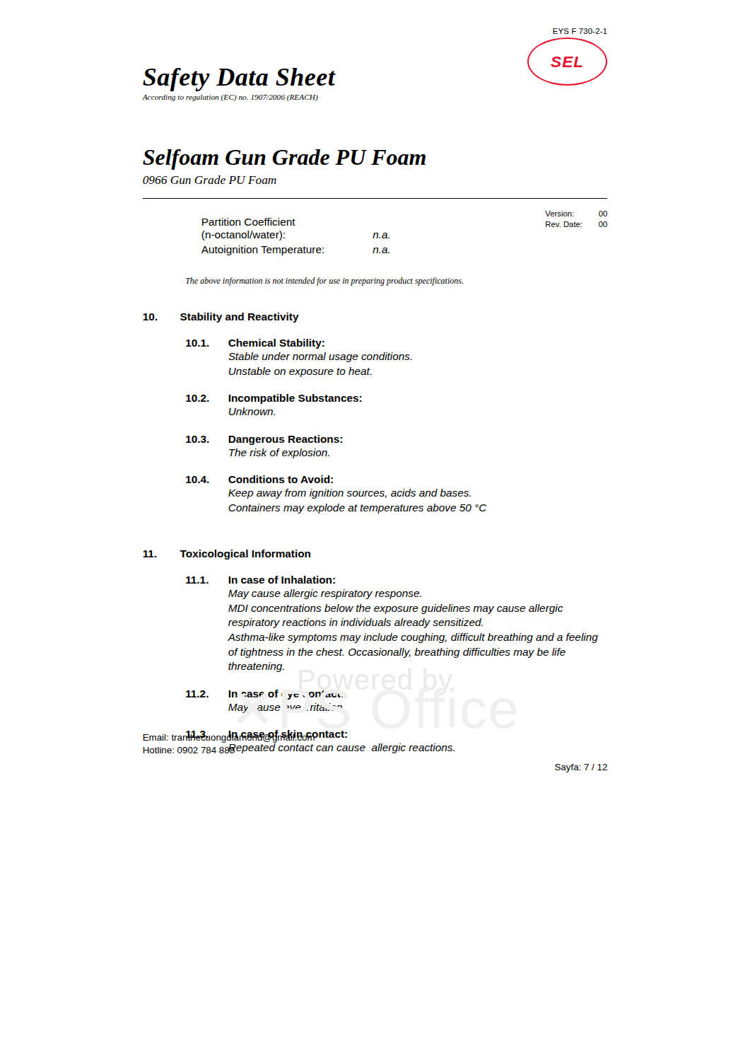EYS F 730-2-1
SEL
Safety Data Sheet
According to regulation (EC) no. 1907/2006 (REACH)
Selfoam Gun Grade PU Foam
0966 Gun Grade PU Foam
| Version: | 00 |
| Rev. Date: | 00 |
| Partition Coefficient (n-octanol/water): | n.a. |
| Autoignition Temperature: | n.a. |
The above information is not intended for use in preparing product specifications.
10. Stability and Reactivity
10.1. Chemical Stability:
Stable under normal usage conditions.
Unstable on exposure to heat.
10.2. Incompatible Substances:
Unknown.
10.3. Dangerous Reactions:
The risk of explosion.
10.4. Conditions to Avoid:
Keep away from ignition sources, acids and bases.
Containers may explode at temperatures above 50 °C
11. Toxicological Information
11.1. In case of Inhalation:
May cause allergic respiratory response.
MDI concentrations below the exposure guidelines may cause allergic respiratory reactions in individuals already sensitized.
Asthma-like symptoms may include coughing, difficult breathing and a feeling of tightness in the chest. Occasionally, breathing difficulties may be life threatening.
11.2. In case of eye contact:
May cause eye irritation.
11.3. In case of skin contact:
Repeated contact can cause allergic reactions.
Powered by
✕PS Office
Email: tranthecuongdiamond@gmail.com
Hotline: 0902 784 888
Sayfa: 7 / 12